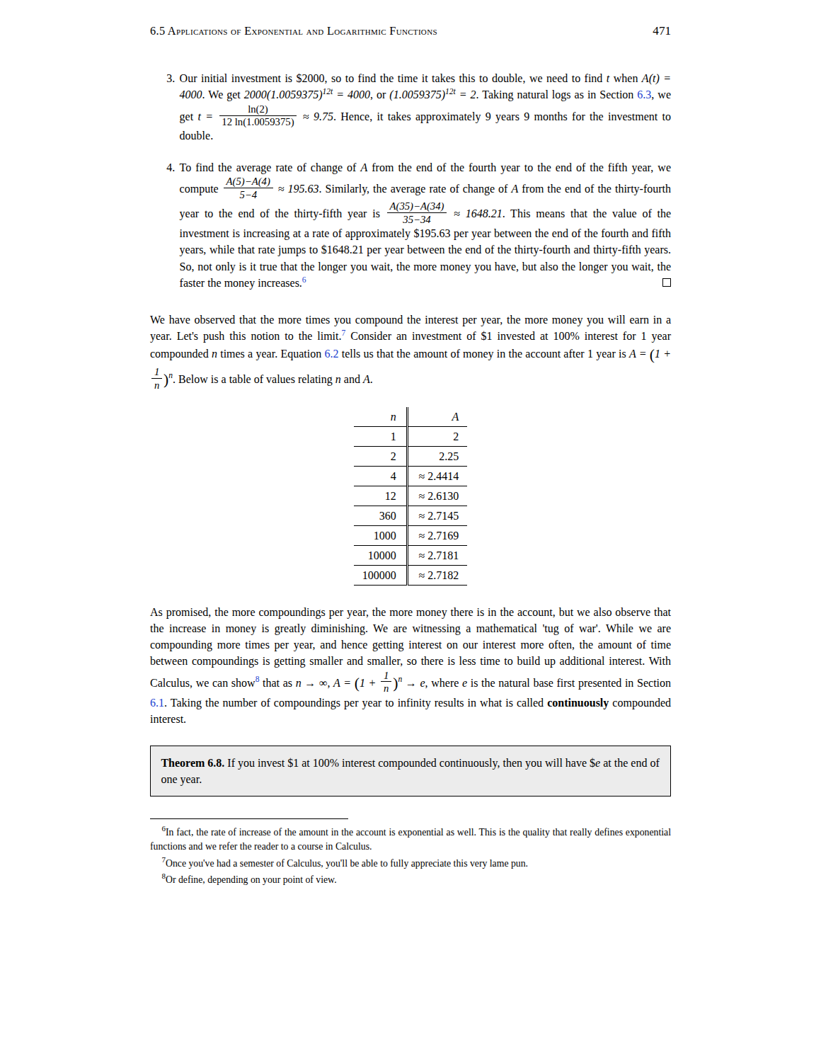6.5 Applications of Exponential and Logarithmic Functions 471
3. Our initial investment is $2000, so to find the time it takes this to double, we need to find t when A(t) = 4000. We get 2000(1.0059375)12t = 4000, or (1.0059375)12t = 2. Taking natural logs as in Section 6.3, we get t = ln(2) 12 ln(1.0059375) ≈ 9.75. Hence, it takes approximately 9 years 9 months for the investment to double.
4. To find the average rate of change of A from the end of the fourth year to the end of the fifth year, we compute A(5)−A(4) 5−4 ≈ 195.63. Similarly, the average rate of change of A from the end of the thirty-fourth year to the end of the thirty-fifth year is A(35)−A(34) 35−34 ≈ 1648.21. This means that the value of the investment is increasing at a rate of approximately $195.63 per year between the end of the fourth and fifth years, while that rate jumps to $1648.21 per year between the end of the thirty-fourth and thirty-fifth years. So, not only is it true that the longer you wait, the more money you have, but also the longer you wait, the faster the money increases.6
We have observed that the more times you compound the interest per year, the more money you will earn in a year. Let's push this notion to the limit.7 Consider an investment of $1 invested at 100% interest for 1 year compounded n times a year. Equation 6.2 tells us that the amount of money in the account after 1 year is A = (1 + 1 n)n. Below is a table of values relating n and A.
| n | A |
| --- | --- |
| 1 | 2 |
| 2 | 2.25 |
| 4 | ≈ 2.4414 |
| 12 | ≈ 2.6130 |
| 360 | ≈ 2.7145 |
| 1000 | ≈ 2.7169 |
| 10000 | ≈ 2.7181 |
| 100000 | ≈ 2.7182 |
As promised, the more compoundings per year, the more money there is in the account, but we also observe that the increase in money is greatly diminishing. We are witnessing a mathematical 'tug of war'. While we are compounding more times per year, and hence getting interest on our interest more often, the amount of time between compoundings is getting smaller and smaller, so there is less time to build up additional interest. With Calculus, we can show8 that as n → ∞, A = (1 + 1 n)n → e, where e is the natural base first presented in Section 6.1. Taking the number of compoundings per year to infinity results in what is called continuously compounded interest.
Theorem 6.8. If you invest $1 at 100% interest compounded continuously, then you will have $e at the end of one year.
6In fact, the rate of increase of the amount in the account is exponential as well. This is the quality that really defines exponential functions and we refer the reader to a course in Calculus.
7Once you've had a semester of Calculus, you'll be able to fully appreciate this very lame pun.
8Or define, depending on your point of view.